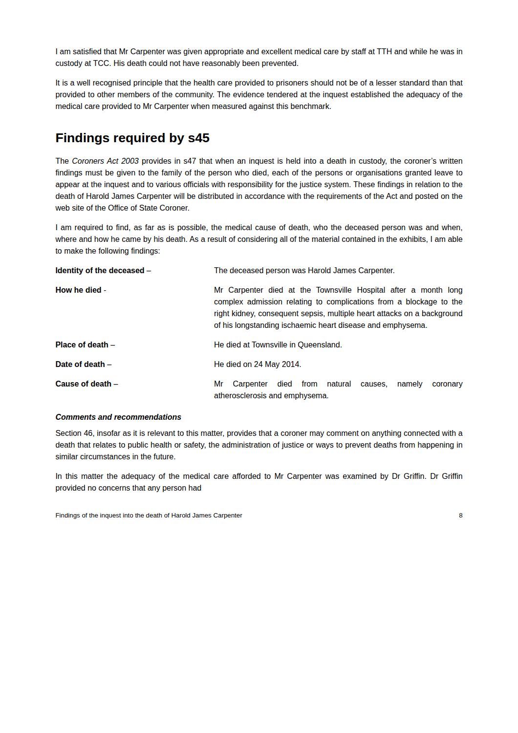I am satisfied that Mr Carpenter was given appropriate and excellent medical care by staff at TTH and while he was in custody at TCC. His death could not have reasonably been prevented.
It is a well recognised principle that the health care provided to prisoners should not be of a lesser standard than that provided to other members of the community. The evidence tendered at the inquest established the adequacy of the medical care provided to Mr Carpenter when measured against this benchmark.
Findings required by s45
The Coroners Act 2003 provides in s47 that when an inquest is held into a death in custody, the coroner’s written findings must be given to the family of the person who died, each of the persons or organisations granted leave to appear at the inquest and to various officials with responsibility for the justice system. These findings in relation to the death of Harold James Carpenter will be distributed in accordance with the requirements of the Act and posted on the web site of the Office of State Coroner.
I am required to find, as far as is possible, the medical cause of death, who the deceased person was and when, where and how he came by his death. As a result of considering all of the material contained in the exhibits, I am able to make the following findings:
Identity of the deceased –
The deceased person was Harold James Carpenter.
How he died -
Mr Carpenter died at the Townsville Hospital after a month long complex admission relating to complications from a blockage to the right kidney, consequent sepsis, multiple heart attacks on a background of his longstanding ischaemic heart disease and emphysema.
Place of death –
He died at Townsville in Queensland.
Date of death –
He died on 24 May 2014.
Cause of death –
Mr Carpenter died from natural causes, namely coronary atherosclerosis and emphysema.
Comments and recommendations
Section 46, insofar as it is relevant to this matter, provides that a coroner may comment on anything connected with a death that relates to public health or safety, the administration of justice or ways to prevent deaths from happening in similar circumstances in the future.
In this matter the adequacy of the medical care afforded to Mr Carpenter was examined by Dr Griffin. Dr Griffin provided no concerns that any person had
Findings of the inquest into the death of Harold James Carpenter 8